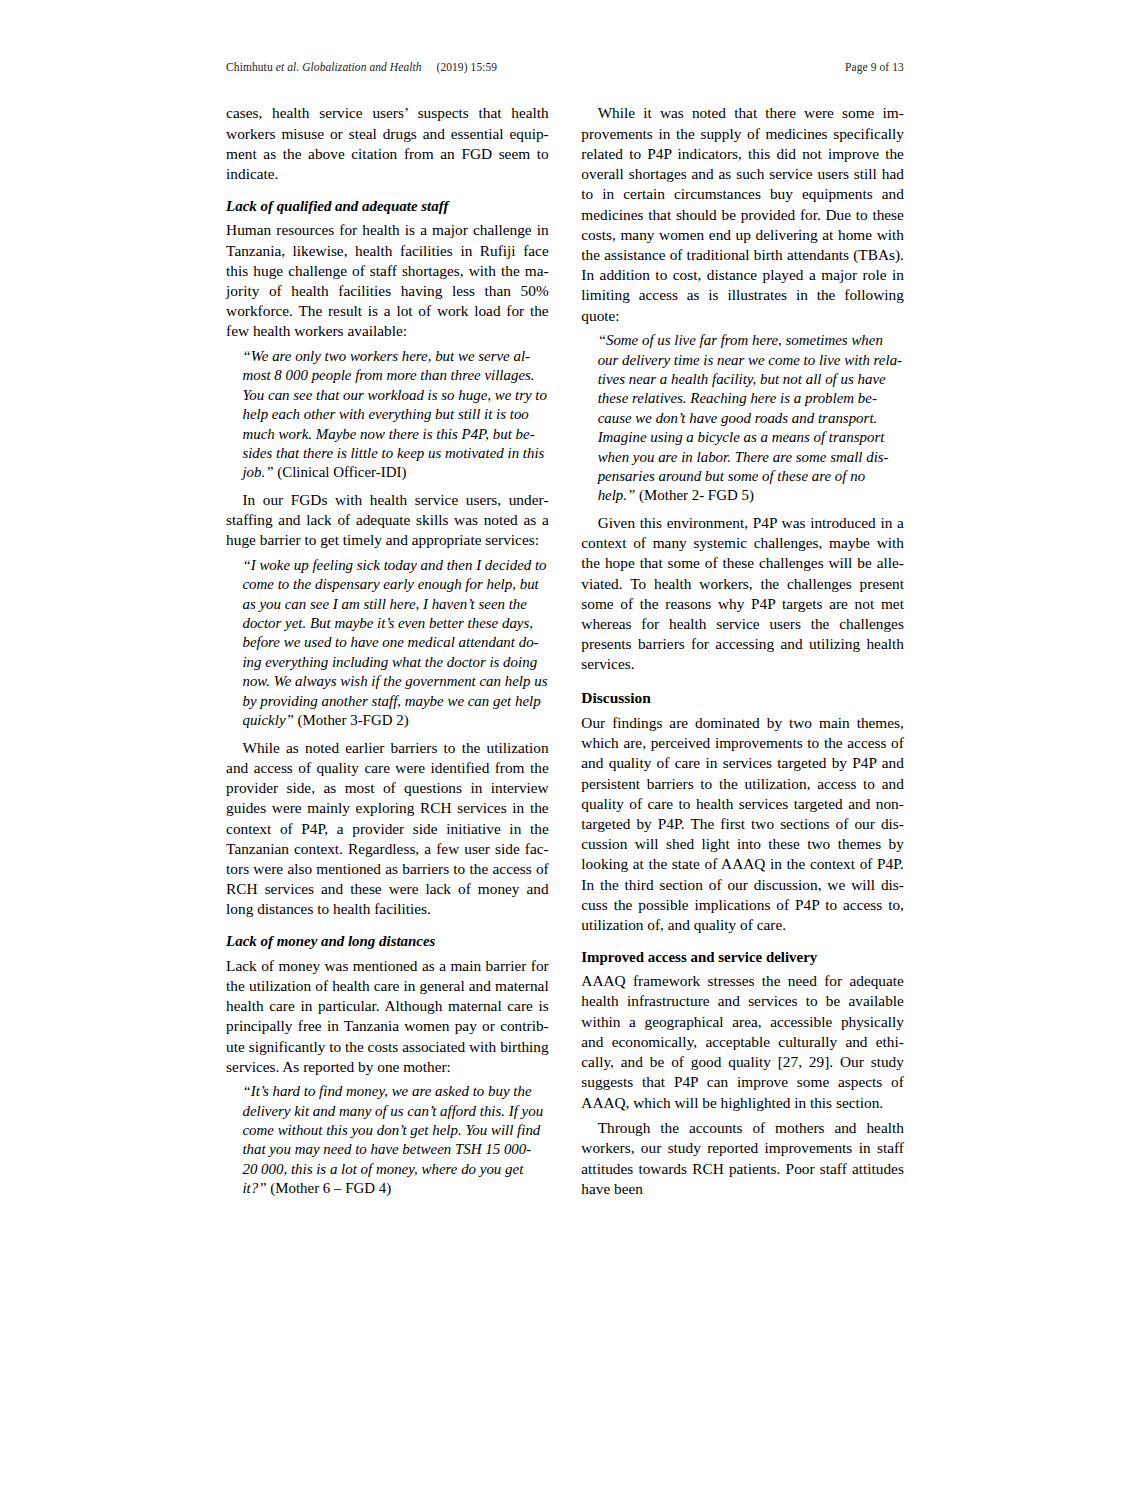Chimhutu et al. Globalization and Health (2019) 15:59
Page 9 of 13
cases, health service users’ suspects that health workers misuse or steal drugs and essential equipment as the above citation from an FGD seem to indicate.
Lack of qualified and adequate staff
Human resources for health is a major challenge in Tanzania, likewise, health facilities in Rufiji face this huge challenge of staff shortages, with the majority of health facilities having less than 50% workforce. The result is a lot of work load for the few health workers available:
“We are only two workers here, but we serve almost 8 000 people from more than three villages. You can see that our workload is so huge, we try to help each other with everything but still it is too much work. Maybe now there is this P4P, but besides that there is little to keep us motivated in this job.” (Clinical Officer-IDI)
In our FGDs with health service users, understaffing and lack of adequate skills was noted as a huge barrier to get timely and appropriate services:
“I woke up feeling sick today and then I decided to come to the dispensary early enough for help, but as you can see I am still here, I haven’t seen the doctor yet. But maybe it’s even better these days, before we used to have one medical attendant doing everything including what the doctor is doing now. We always wish if the government can help us by providing another staff, maybe we can get help quickly” (Mother 3-FGD 2)
While as noted earlier barriers to the utilization and access of quality care were identified from the provider side, as most of questions in interview guides were mainly exploring RCH services in the context of P4P, a provider side initiative in the Tanzanian context. Regardless, a few user side factors were also mentioned as barriers to the access of RCH services and these were lack of money and long distances to health facilities.
Lack of money and long distances
Lack of money was mentioned as a main barrier for the utilization of health care in general and maternal health care in particular. Although maternal care is principally free in Tanzania women pay or contribute significantly to the costs associated with birthing services. As reported by one mother:
“It’s hard to find money, we are asked to buy the delivery kit and many of us can’t afford this. If you come without this you don’t get help. You will find that you may need to have between TSH 15 000- 20 000, this is a lot of money, where do you get it?” (Mother 6 – FGD 4)
While it was noted that there were some improvements in the supply of medicines specifically related to P4P indicators, this did not improve the overall shortages and as such service users still had to in certain circumstances buy equipments and medicines that should be provided for. Due to these costs, many women end up delivering at home with the assistance of traditional birth attendants (TBAs). In addition to cost, distance played a major role in limiting access as is illustrates in the following quote:
“Some of us live far from here, sometimes when our delivery time is near we come to live with relatives near a health facility, but not all of us have these relatives. Reaching here is a problem because we don’t have good roads and transport. Imagine using a bicycle as a means of transport when you are in labor. There are some small dispensaries around but some of these are of no help.” (Mother 2- FGD 5)
Given this environment, P4P was introduced in a context of many systemic challenges, maybe with the hope that some of these challenges will be alleviated. To health workers, the challenges present some of the reasons why P4P targets are not met whereas for health service users the challenges presents barriers for accessing and utilizing health services.
Discussion
Our findings are dominated by two main themes, which are, perceived improvements to the access of and quality of care in services targeted by P4P and persistent barriers to the utilization, access to and quality of care to health services targeted and non-targeted by P4P. The first two sections of our discussion will shed light into these two themes by looking at the state of AAAQ in the context of P4P. In the third section of our discussion, we will discuss the possible implications of P4P to access to, utilization of, and quality of care.
Improved access and service delivery
AAAQ framework stresses the need for adequate health infrastructure and services to be available within a geographical area, accessible physically and economically, acceptable culturally and ethically, and be of good quality [27, 29]. Our study suggests that P4P can improve some aspects of AAAQ, which will be highlighted in this section.
Through the accounts of mothers and health workers, our study reported improvements in staff attitudes towards RCH patients. Poor staff attitudes have been